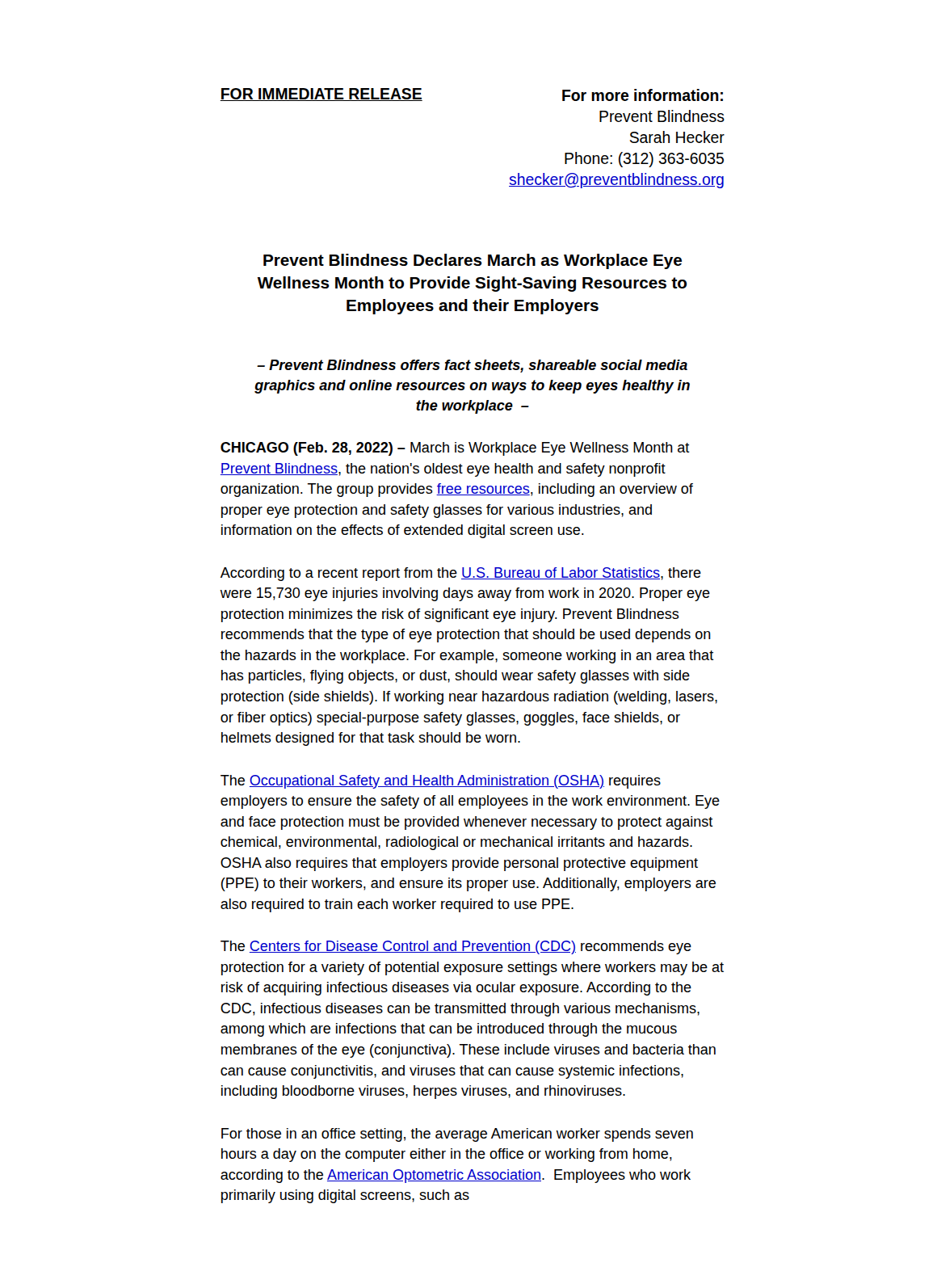FOR IMMEDIATE RELEASE
For more information:
Prevent Blindness
Sarah Hecker
Phone: (312) 363-6035
shecker@preventblindness.org
Prevent Blindness Declares March as Workplace Eye Wellness Month to Provide Sight-Saving Resources to Employees and their Employers
– Prevent Blindness offers fact sheets, shareable social media graphics and online resources on ways to keep eyes healthy in the workplace –
CHICAGO (Feb. 28, 2022) – March is Workplace Eye Wellness Month at Prevent Blindness, the nation's oldest eye health and safety nonprofit organization. The group provides free resources, including an overview of proper eye protection and safety glasses for various industries, and information on the effects of extended digital screen use.
According to a recent report from the U.S. Bureau of Labor Statistics, there were 15,730 eye injuries involving days away from work in 2020. Proper eye protection minimizes the risk of significant eye injury. Prevent Blindness recommends that the type of eye protection that should be used depends on the hazards in the workplace. For example, someone working in an area that has particles, flying objects, or dust, should wear safety glasses with side protection (side shields). If working near hazardous radiation (welding, lasers, or fiber optics) special-purpose safety glasses, goggles, face shields, or helmets designed for that task should be worn.
The Occupational Safety and Health Administration (OSHA) requires employers to ensure the safety of all employees in the work environment. Eye and face protection must be provided whenever necessary to protect against chemical, environmental, radiological or mechanical irritants and hazards. OSHA also requires that employers provide personal protective equipment (PPE) to their workers, and ensure its proper use. Additionally, employers are also required to train each worker required to use PPE.
The Centers for Disease Control and Prevention (CDC) recommends eye protection for a variety of potential exposure settings where workers may be at risk of acquiring infectious diseases via ocular exposure. According to the CDC, infectious diseases can be transmitted through various mechanisms, among which are infections that can be introduced through the mucous membranes of the eye (conjunctiva). These include viruses and bacteria than can cause conjunctivitis, and viruses that can cause systemic infections, including bloodborne viruses, herpes viruses, and rhinoviruses.
For those in an office setting, the average American worker spends seven hours a day on the computer either in the office or working from home, according to the American Optometric Association. Employees who work primarily using digital screens, such as